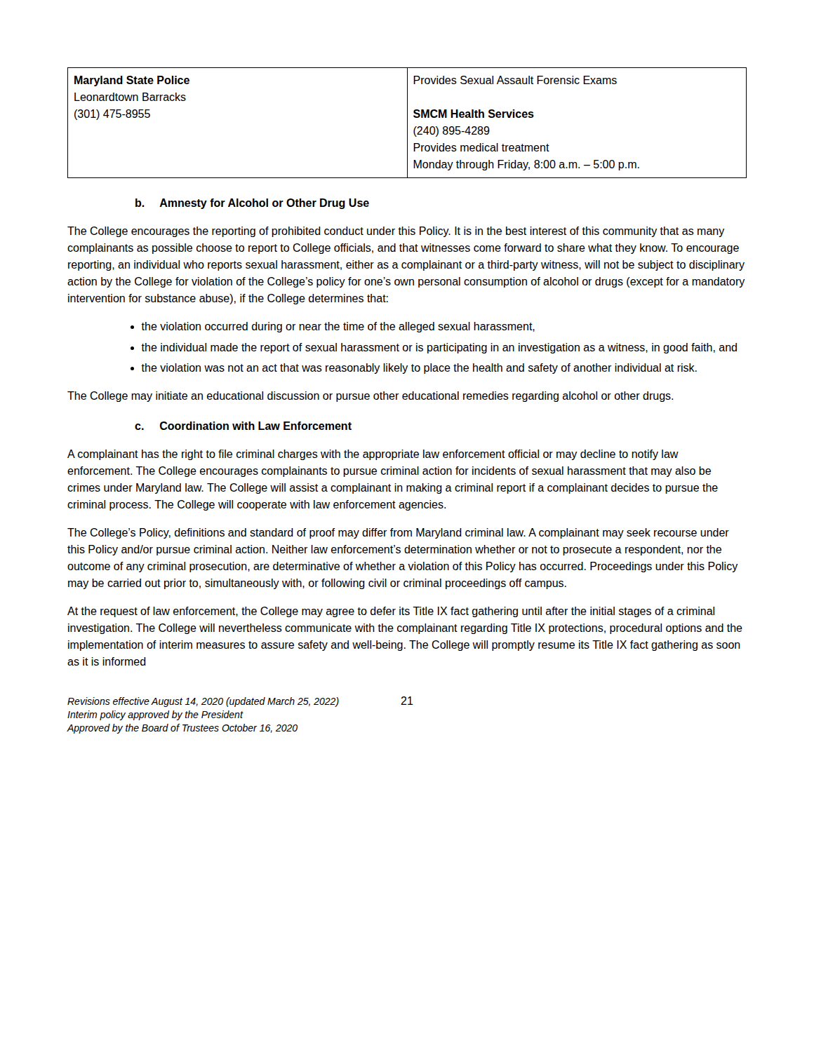| Maryland State Police Leonardtown Barracks (301) 475-8955 | Provides Sexual Assault Forensic Exams SMCM Health Services (240) 895-4289 Provides medical treatment Monday through Friday, 8:00 a.m. – 5:00 p.m. |
b. Amnesty for Alcohol or Other Drug Use
The College encourages the reporting of prohibited conduct under this Policy. It is in the best interest of this community that as many complainants as possible choose to report to College officials, and that witnesses come forward to share what they know. To encourage reporting, an individual who reports sexual harassment, either as a complainant or a third-party witness, will not be subject to disciplinary action by the College for violation of the College’s policy for one’s own personal consumption of alcohol or drugs (except for a mandatory intervention for substance abuse), if the College determines that:
the violation occurred during or near the time of the alleged sexual harassment,
the individual made the report of sexual harassment or is participating in an investigation as a witness, in good faith, and
the violation was not an act that was reasonably likely to place the health and safety of another individual at risk.
The College may initiate an educational discussion or pursue other educational remedies regarding alcohol or other drugs.
c. Coordination with Law Enforcement
A complainant has the right to file criminal charges with the appropriate law enforcement official or may decline to notify law enforcement. The College encourages complainants to pursue criminal action for incidents of sexual harassment that may also be crimes under Maryland law. The College will assist a complainant in making a criminal report if a complainant decides to pursue the criminal process. The College will cooperate with law enforcement agencies.
The College’s Policy, definitions and standard of proof may differ from Maryland criminal law. A complainant may seek recourse under this Policy and/or pursue criminal action. Neither law enforcement’s determination whether or not to prosecute a respondent, nor the outcome of any criminal prosecution, are determinative of whether a violation of this Policy has occurred. Proceedings under this Policy may be carried out prior to, simultaneously with, or following civil or criminal proceedings off campus.
At the request of law enforcement, the College may agree to defer its Title IX fact gathering until after the initial stages of a criminal investigation. The College will nevertheless communicate with the complainant regarding Title IX protections, procedural options and the implementation of interim measures to assure safety and well-being. The College will promptly resume its Title IX fact gathering as soon as it is informed
21 Revisions effective August 14, 2020 (updated March 25, 2022)
Interim policy approved by the President
Approved by the Board of Trustees October 16, 2020